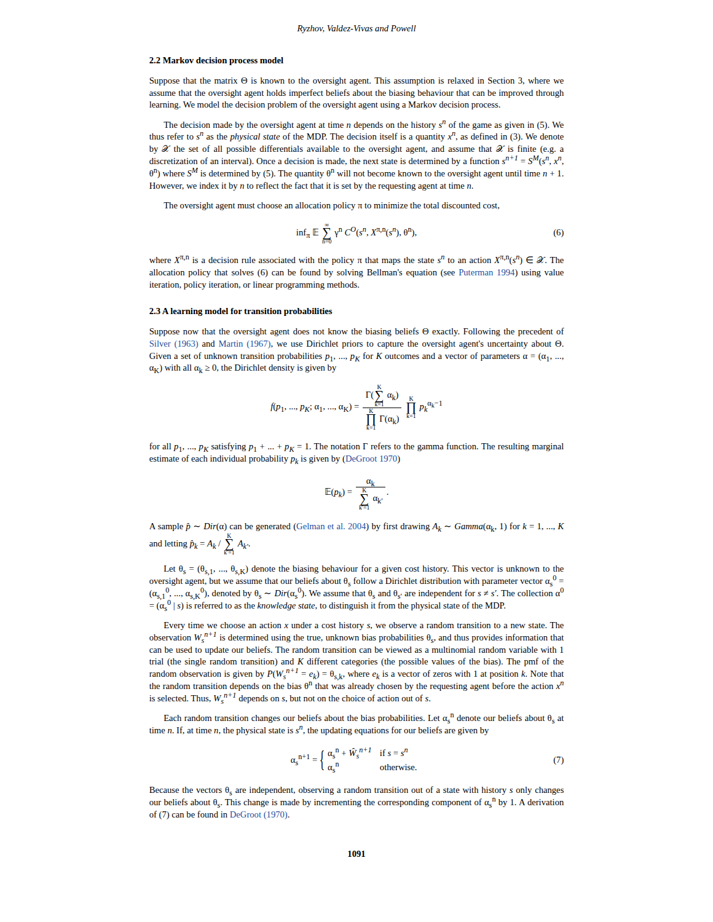Ryzhov, Valdez-Vivas and Powell
2.2 Markov decision process model
Suppose that the matrix Θ is known to the oversight agent. This assumption is relaxed in Section 3, where we assume that the oversight agent holds imperfect beliefs about the biasing behaviour that can be improved through learning. We model the decision problem of the oversight agent using a Markov decision process.
The decision made by the oversight agent at time n depends on the history sn of the game as given in (5). We thus refer to sn as the physical state of the MDP. The decision itself is a quantity xn, as defined in (3). We denote by 𝒳 the set of all possible differentials available to the oversight agent, and assume that 𝒳 is finite (e.g. a discretization of an interval). Once a decision is made, the next state is determined by a function sn+1 = SM(sn, xn, θn) where SM is determined by (5). The quantity θn will not become known to the oversight agent until time n + 1. However, we index it by n to reflect the fact that it is set by the requesting agent at time n.
The oversight agent must choose an allocation policy π to minimize the total discounted cost,
infπ 𝔼 ∞∑n=0 γn CO(sn, Xπ,n(sn), θn), (6)
where Xπ,n is a decision rule associated with the policy π that maps the state sn to an action Xπ,n(sn) ∈ 𝒳. The allocation policy that solves (6) can be found by solving Bellman's equation (see Puterman 1994) using value iteration, policy iteration, or linear programming methods.
2.3 A learning model for transition probabilities
Suppose now that the oversight agent does not know the biasing beliefs Θ exactly. Following the precedent of Silver (1963) and Martin (1967), we use Dirichlet priors to capture the oversight agent's uncertainty about Θ. Given a set of unknown transition probabilities p1, ..., pK for K outcomes and a vector of parameters α = (α1, ..., αK) with all αk ≥ 0, the Dirichlet density is given by
f(p1, ..., pK; α1, ..., αK) = Γ(K∑k=1 αk) K∏k=1 Γ(αk) K∏k=1 pkαk−1
for all p1, ..., pK satisfying p1 + ... + pK = 1. The notation Γ refers to the gamma function. The resulting marginal estimate of each individual probability pk is given by (DeGroot 1970)
𝔼(pk) = αk K∑k′=1 αk′ .
A sample p̂ ∼ Dir(α) can be generated (Gelman et al. 2004) by first drawing Ak ∼ Gamma(αk, 1) for k = 1, ..., K and letting p̂k = Ak / K∑k′=1 Ak′.
Let θs = (θs,1, ..., θs,K) denote the biasing behaviour for a given cost history. This vector is unknown to the oversight agent, but we assume that our beliefs about θs follow a Dirichlet distribution with parameter vector αs0 = (αs,10, ..., αs,K0), denoted by θs ∼ Dir(αs0). We assume that θs and θs′ are independent for s ≠ s′. The collection α0 = (αs0 | s) is referred to as the knowledge state, to distinguish it from the physical state of the MDP.
Every time we choose an action x under a cost history s, we observe a random transition to a new state. The observation Wsn+1 is determined using the true, unknown bias probabilities θs, and thus provides information that can be used to update our beliefs. The random transition can be viewed as a multinomial random variable with 1 trial (the single random transition) and K different categories (the possible values of the bias). The pmf of the random observation is given by P(Wsn+1 = ek) = θs,k, where ek is a vector of zeros with 1 at position k. Note that the random transition depends on the bias θn that was already chosen by the requesting agent before the action xn is selected. Thus, Wsn+1 depends on s, but not on the choice of action out of s.
Each random transition changes our beliefs about the bias probabilities. Let αsn denote our beliefs about θs at time n. If, at time n, the physical state is sn, the updating equations for our beliefs are given by
αsn+1 = {
| α s n + Ŵ s n+1 | if s = s n |
| α s n | otherwise. |
(7)
Because the vectors θs are independent, observing a random transition out of a state with history s only changes our beliefs about θs. This change is made by incrementing the corresponding component of αsn by 1. A derivation of (7) can be found in DeGroot (1970).
1091